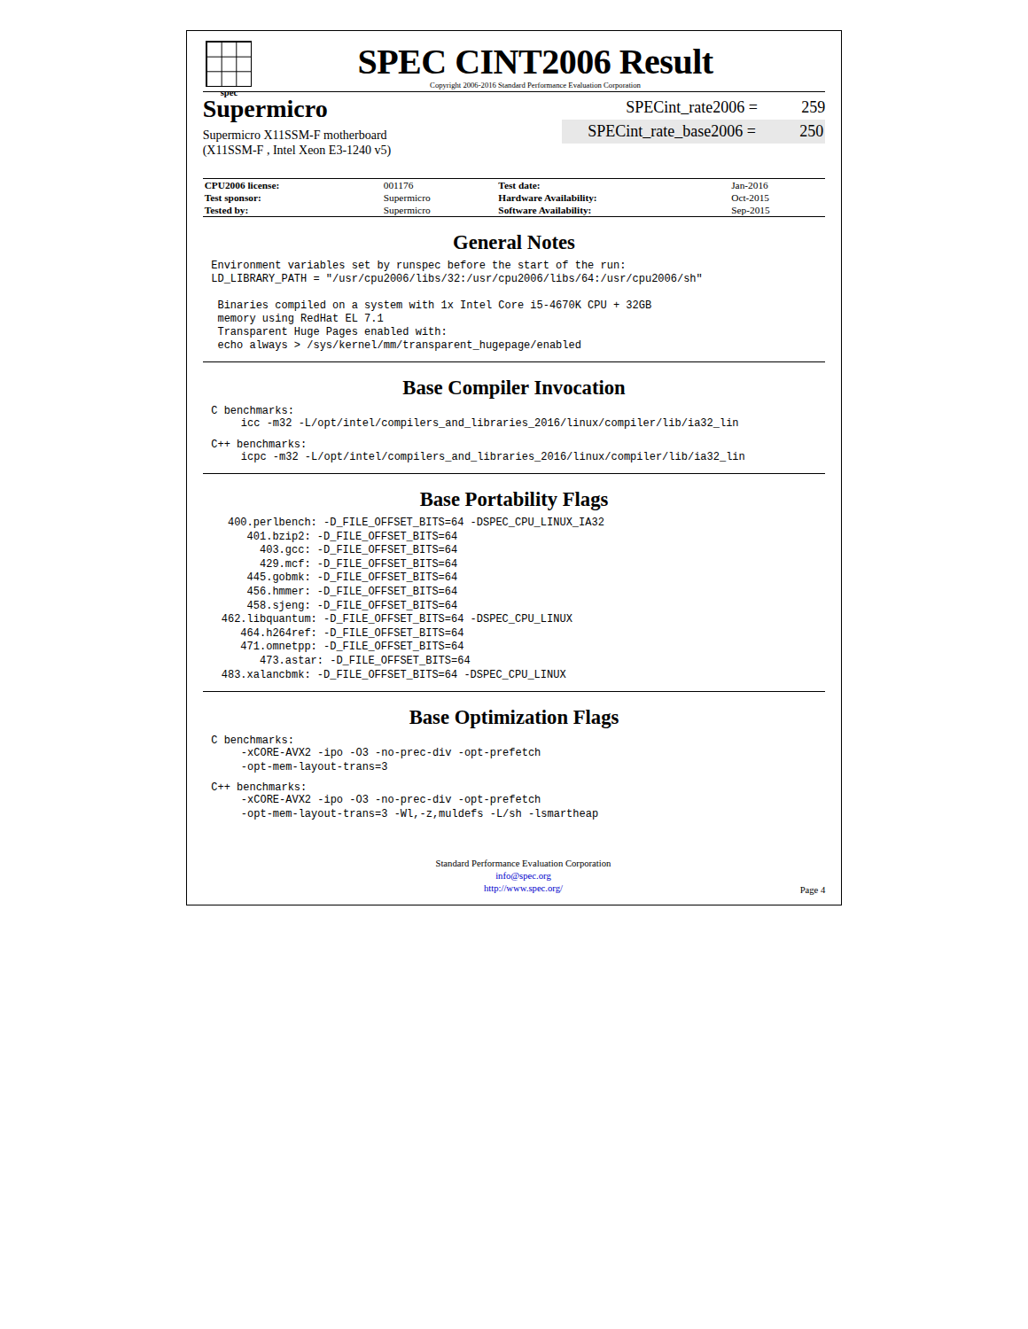spec
SPEC CINT2006 Result
Copyright 2006-2016 Standard Performance Evaluation Corporation
Supermicro
Supermicro X11SSM-F motherboard
(X11SSM-F , Intel Xeon E3-1240 v5)
SPECint_rate2006 = 259
SPECint_rate_base2006 = 250
| CPU2006 license: | 001176 | Test date: | Jan-2016 |
| Test sponsor: | Supermicro | Hardware Availability: | Oct-2015 |
| Tested by: | Supermicro | Software Availability: | Sep-2015 |
General Notes
Environment variables set by runspec before the start of the run: LD_LIBRARY_PATH = "/usr/cpu2006/libs/32:/usr/cpu2006/libs/64:/usr/cpu2006/sh" Binaries compiled on a system with 1x Intel Core i5-4670K CPU + 32GB memory using RedHat EL 7.1 Transparent Huge Pages enabled with: echo always > /sys/kernel/mm/transparent_hugepage/enabled
Base Compiler Invocation
C benchmarks:
icc -m32 -L/opt/intel/compilers_and_libraries_2016/linux/compiler/lib/ia32_lin
C++ benchmarks:
icpc -m32 -L/opt/intel/compilers_and_libraries_2016/linux/compiler/lib/ia32_lin
Base Portability Flags
400.perlbench: -D_FILE_OFFSET_BITS=64 -DSPEC_CPU_LINUX_IA32 401.bzip2: -D_FILE_OFFSET_BITS=64 403.gcc: -D_FILE_OFFSET_BITS=64 429.mcf: -D_FILE_OFFSET_BITS=64 445.gobmk: -D_FILE_OFFSET_BITS=64 456.hmmer: -D_FILE_OFFSET_BITS=64 458.sjeng: -D_FILE_OFFSET_BITS=64 462.libquantum: -D_FILE_OFFSET_BITS=64 -DSPEC_CPU_LINUX 464.h264ref: -D_FILE_OFFSET_BITS=64 471.omnetpp: -D_FILE_OFFSET_BITS=64 473.astar: -D_FILE_OFFSET_BITS=64 483.xalancbmk: -D_FILE_OFFSET_BITS=64 -DSPEC_CPU_LINUX
Base Optimization Flags
C benchmarks:
-xCORE-AVX2 -ipo -O3 -no-prec-div -opt-prefetch -opt-mem-layout-trans=3
C++ benchmarks:
-xCORE-AVX2 -ipo -O3 -no-prec-div -opt-prefetch -opt-mem-layout-trans=3 -Wl,-z,muldefs -L/sh -lsmartheap
Standard Performance Evaluation Corporation
info@spec.org
http://www.spec.org/
Page 4